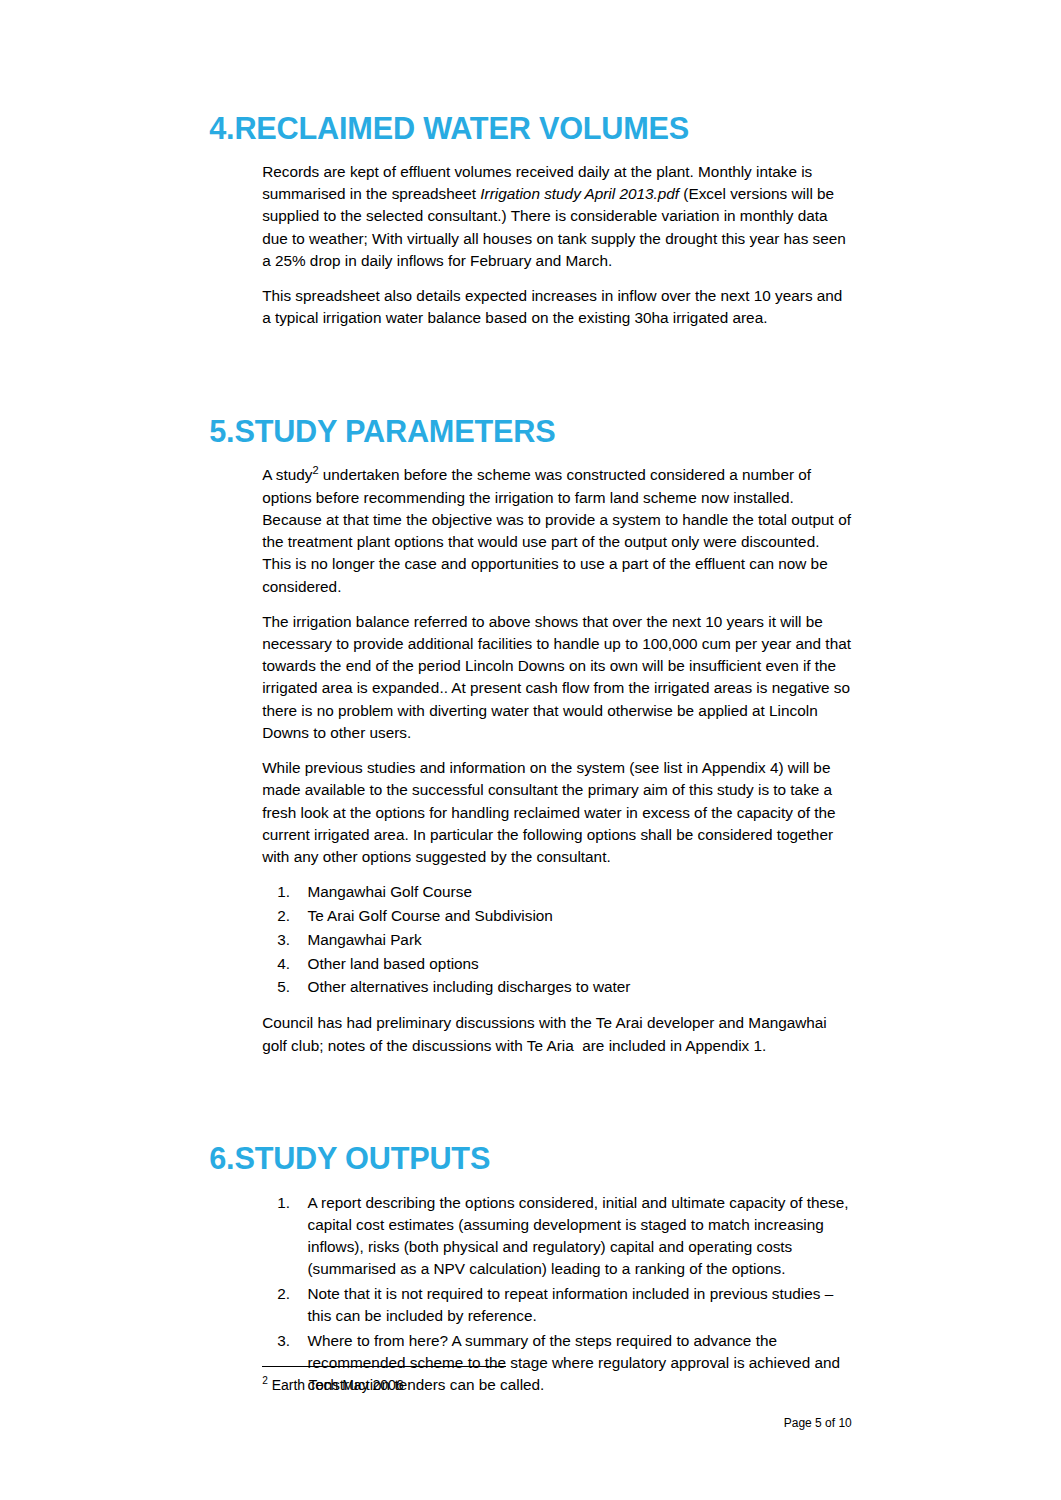4.RECLAIMED WATER VOLUMES
Records are kept of effluent volumes received daily at the plant. Monthly intake is summarised in the spreadsheet Irrigation study April 2013.pdf (Excel versions will be supplied to the selected consultant.) There is considerable variation in monthly data due to weather; With virtually all houses on tank supply the drought this year has seen a 25% drop in daily inflows for February and March.
This spreadsheet also details expected increases in inflow over the next 10 years and a typical irrigation water balance based on the existing 30ha irrigated area.
5.STUDY PARAMETERS
A study2 undertaken before the scheme was constructed considered a number of options before recommending the irrigation to farm land scheme now installed. Because at that time the objective was to provide a system to handle the total output of the treatment plant options that would use part of the output only were discounted. This is no longer the case and opportunities to use a part of the effluent can now be considered.
The irrigation balance referred to above shows that over the next 10 years it will be necessary to provide additional facilities to handle up to 100,000 cum per year and that towards the end of the period Lincoln Downs on its own will be insufficient even if the irrigated area is expanded.. At present cash flow from the irrigated areas is negative so there is no problem with diverting water that would otherwise be applied at Lincoln Downs to other users.
While previous studies and information on the system (see list in Appendix 4) will be made available to the successful consultant the primary aim of this study is to take a fresh look at the options for handling reclaimed water in excess of the capacity of the current irrigated area. In particular the following options shall be considered together with any other options suggested by the consultant.
Mangawhai Golf Course
Te Arai Golf Course and Subdivision
Mangawhai Park
Other land based options
Other alternatives including discharges to water
Council has had preliminary discussions with the Te Arai developer and Mangawhai golf club; notes of the discussions with Te Aria are included in Appendix 1.
6.STUDY OUTPUTS
A report describing the options considered, initial and ultimate capacity of these, capital cost estimates (assuming development is staged to match increasing inflows), risks (both physical and regulatory) capital and operating costs (summarised as a NPV calculation) leading to a ranking of the options.
Note that it is not required to repeat information included in previous studies – this can be included by reference.
Where to from here? A summary of the steps required to advance the recommended scheme to the stage where regulatory approval is achieved and construction tenders can be called.
2 Earth Tech May 2006
Page 5 of 10